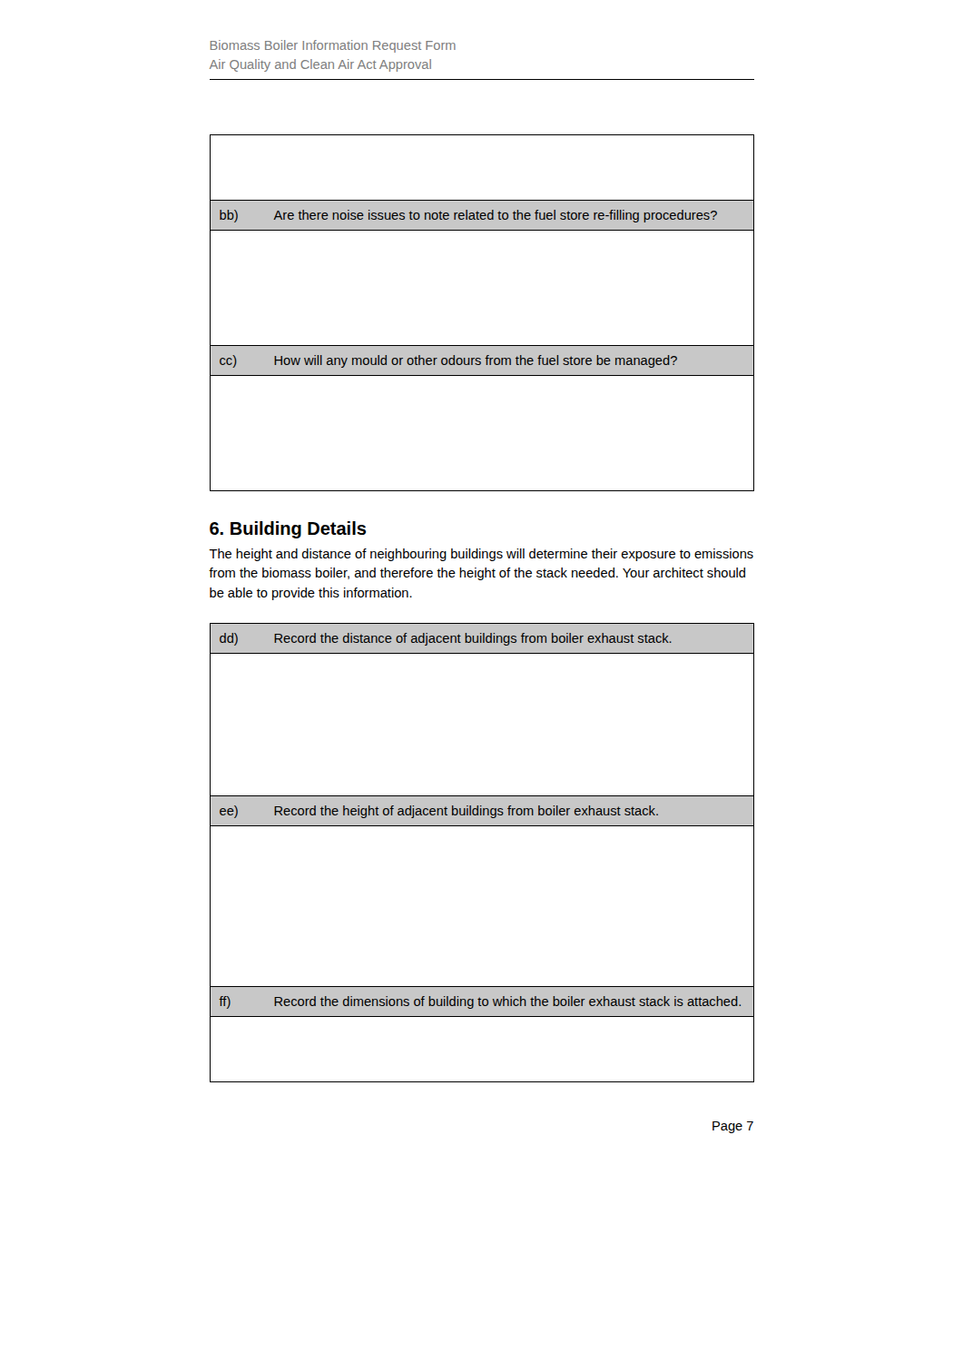Biomass Boiler Information Request Form
Air Quality and Clean Air Act Approval
| bb) Are there noise issues to note related to the fuel store re-filling procedures? |
| cc) How will any mould or other odours from the fuel store be managed? |
6. Building Details
The height and distance of neighbouring buildings will determine their exposure to emissions from the biomass boiler, and therefore the height of the stack needed. Your architect should be able to provide this information.
| dd) Record the distance of adjacent buildings from boiler exhaust stack. |
| ee) Record the height of adjacent buildings from boiler exhaust stack. |
| ff) Record the dimensions of building to which the boiler exhaust stack is attached. |
Page 7